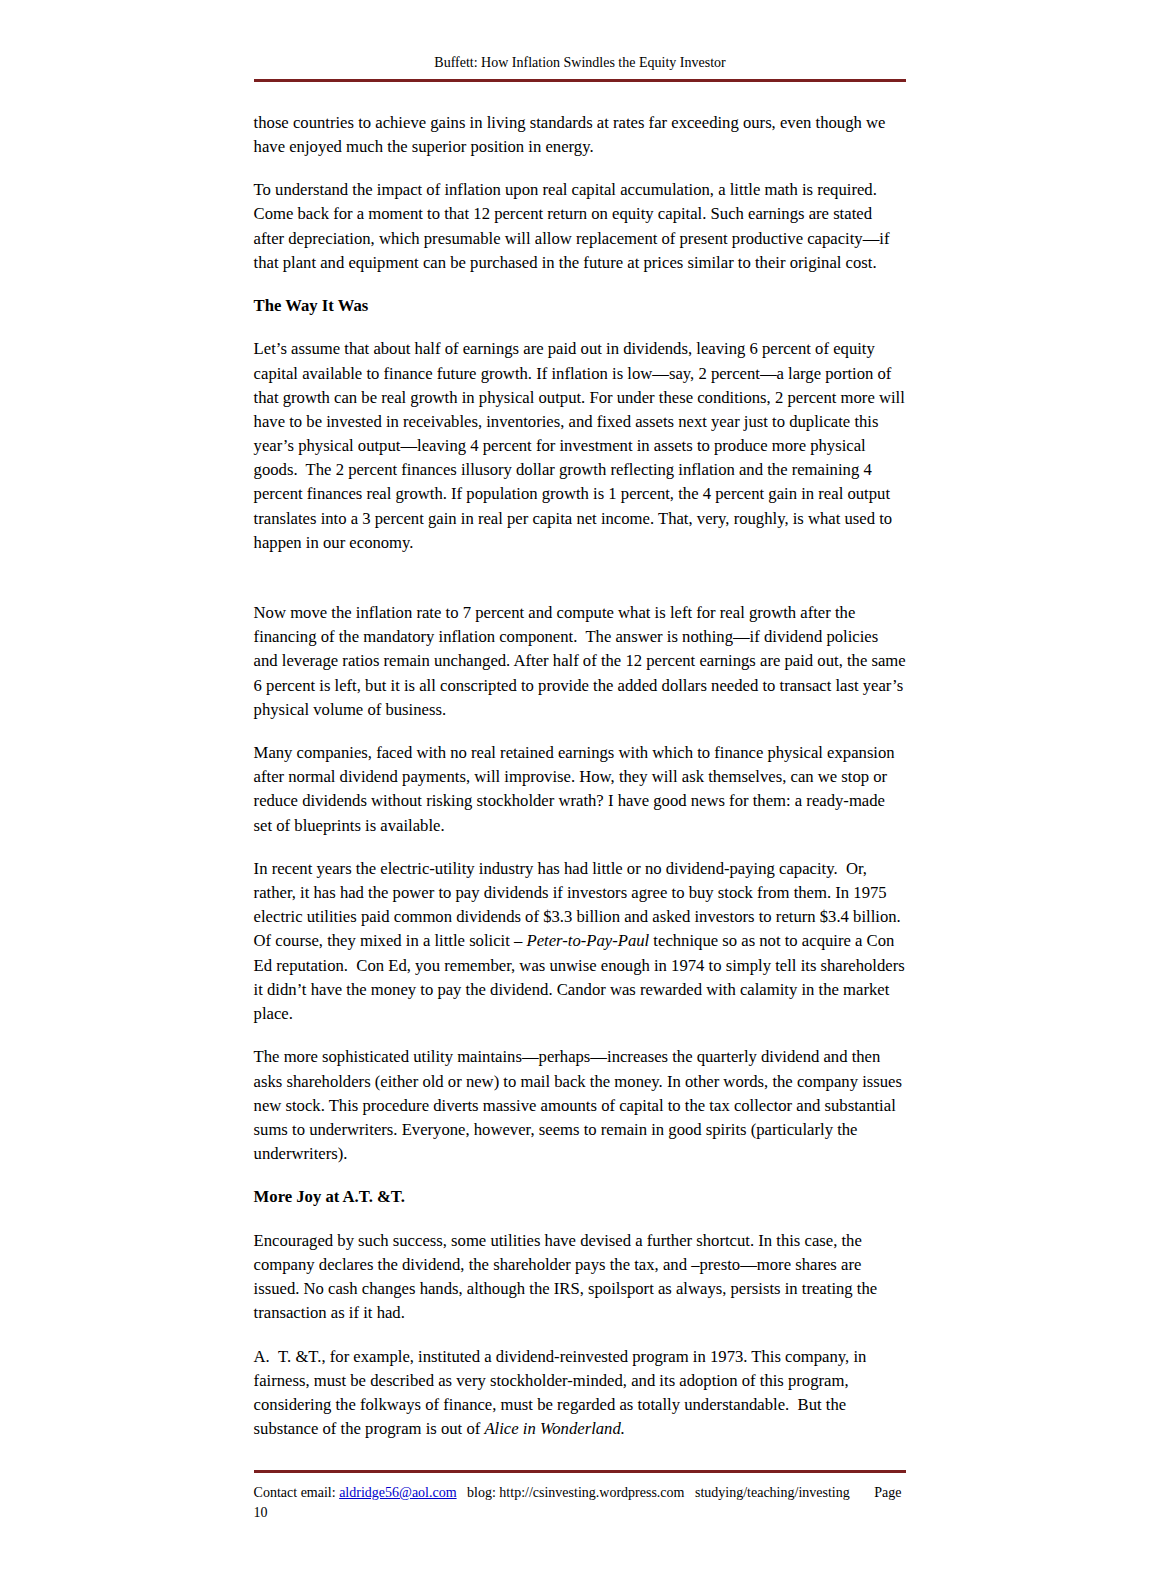Buffett: How Inflation Swindles the Equity Investor
those countries to achieve gains in living standards at rates far exceeding ours, even though we have enjoyed much the superior position in energy.
To understand the impact of inflation upon real capital accumulation, a little math is required. Come back for a moment to that 12 percent return on equity capital. Such earnings are stated after depreciation, which presumable will allow replacement of present productive capacity—if that plant and equipment can be purchased in the future at prices similar to their original cost.
The Way It Was
Let’s assume that about half of earnings are paid out in dividends, leaving 6 percent of equity capital available to finance future growth. If inflation is low—say, 2 percent—a large portion of that growth can be real growth in physical output. For under these conditions, 2 percent more will have to be invested in receivables, inventories, and fixed assets next year just to duplicate this year’s physical output—leaving 4 percent for investment in assets to produce more physical goods. The 2 percent finances illusory dollar growth reflecting inflation and the remaining 4 percent finances real growth. If population growth is 1 percent, the 4 percent gain in real output translates into a 3 percent gain in real per capita net income. That, very, roughly, is what used to happen in our economy.
Now move the inflation rate to 7 percent and compute what is left for real growth after the financing of the mandatory inflation component. The answer is nothing—if dividend policies and leverage ratios remain unchanged. After half of the 12 percent earnings are paid out, the same 6 percent is left, but it is all conscripted to provide the added dollars needed to transact last year’s physical volume of business.
Many companies, faced with no real retained earnings with which to finance physical expansion after normal dividend payments, will improvise. How, they will ask themselves, can we stop or reduce dividends without risking stockholder wrath? I have good news for them: a ready-made set of blueprints is available.
In recent years the electric-utility industry has had little or no dividend-paying capacity. Or, rather, it has had the power to pay dividends if investors agree to buy stock from them. In 1975 electric utilities paid common dividends of $3.3 billion and asked investors to return $3.4 billion. Of course, they mixed in a little solicit – Peter-to-Pay-Paul technique so as not to acquire a Con Ed reputation. Con Ed, you remember, was unwise enough in 1974 to simply tell its shareholders it didn’t have the money to pay the dividend. Candor was rewarded with calamity in the market place.
The more sophisticated utility maintains—perhaps—increases the quarterly dividend and then asks shareholders (either old or new) to mail back the money. In other words, the company issues new stock. This procedure diverts massive amounts of capital to the tax collector and substantial sums to underwriters. Everyone, however, seems to remain in good spirits (particularly the underwriters).
More Joy at A.T. &T.
Encouraged by such success, some utilities have devised a further shortcut. In this case, the company declares the dividend, the shareholder pays the tax, and –presto—more shares are issued. No cash changes hands, although the IRS, spoilsport as always, persists in treating the transaction as if it had.
A. T. &T., for example, instituted a dividend-reinvested program in 1973. This company, in fairness, must be described as very stockholder-minded, and its adoption of this program, considering the folkways of finance, must be regarded as totally understandable. But the substance of the program is out of Alice in Wonderland.
Contact email: aldridge56@aol.com blog: http://csinvesting.wordpress.com studying/teaching/investing Page 10